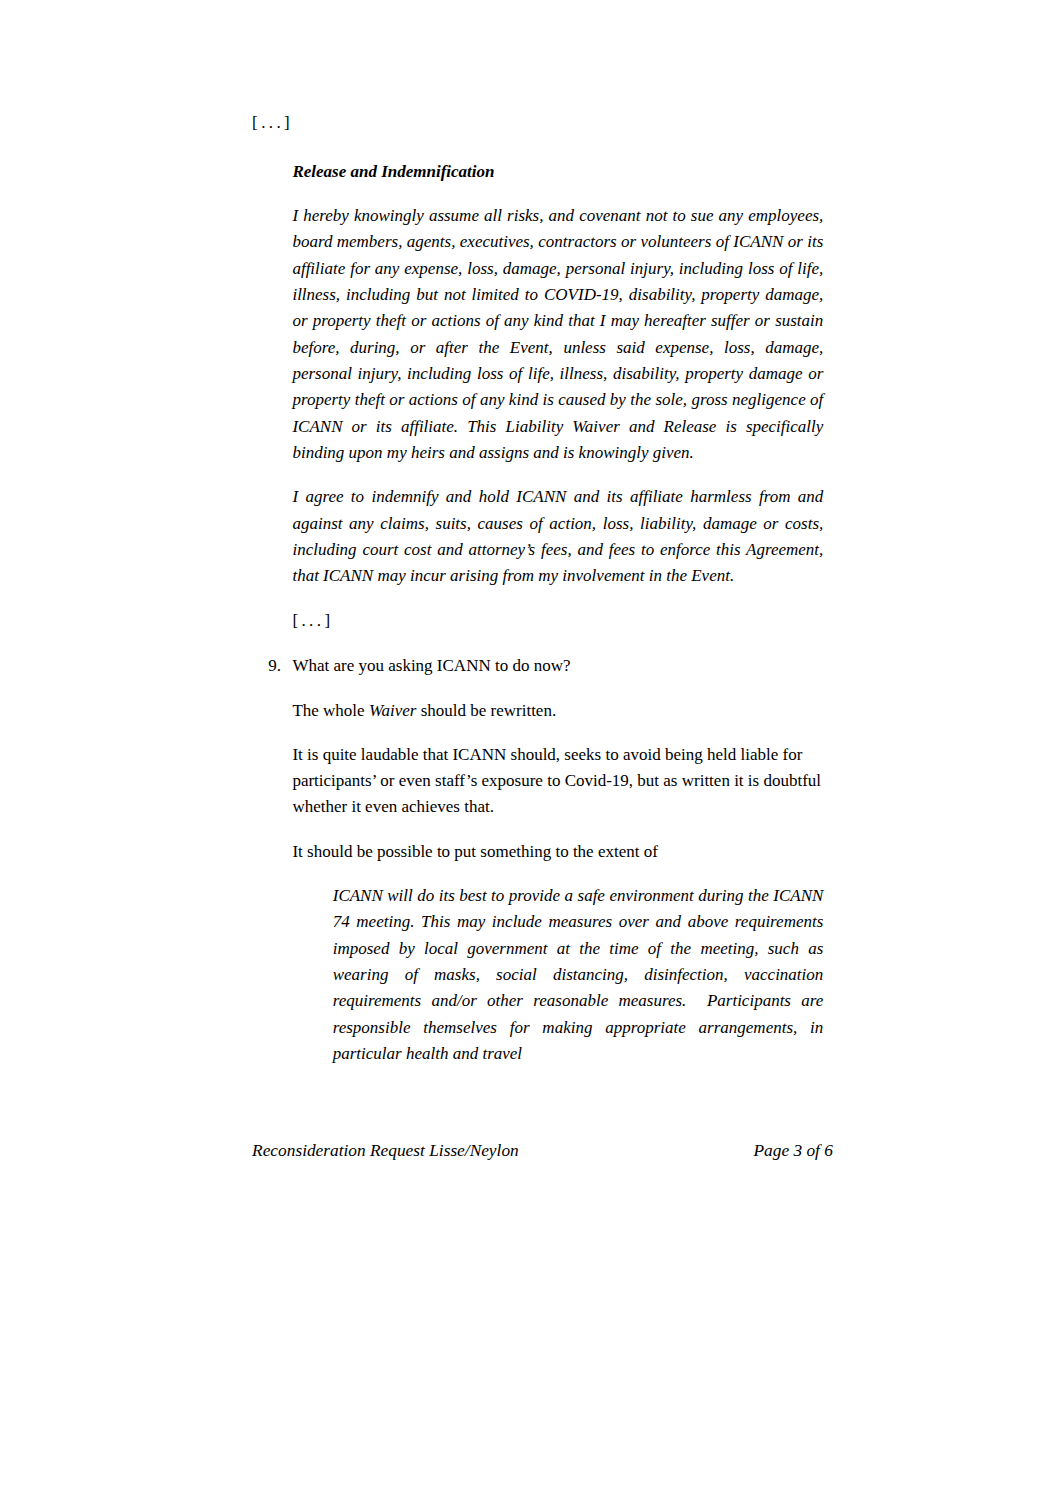[ . . . ]
Release and Indemnification
I hereby knowingly assume all risks, and covenant not to sue any employees, board members, agents, executives, contractors or volunteers of ICANN or its affiliate for any expense, loss, damage, personal injury, including loss of life, illness, including but not limited to COVID-19, disability, property damage, or property theft or actions of any kind that I may hereafter suffer or sustain before, during, or after the Event, unless said expense, loss, damage, personal injury, including loss of life, illness, disability, property damage or property theft or actions of any kind is caused by the sole, gross negligence of ICANN or its affiliate. This Liability Waiver and Release is specifically binding upon my heirs and assigns and is knowingly given.
I agree to indemnify and hold ICANN and its affiliate harmless from and against any claims, suits, causes of action, loss, liability, damage or costs, including court cost and attorney’s fees, and fees to enforce this Agreement, that ICANN may incur arising from my involvement in the Event.
[ . . . ]
9.
What are you asking ICANN to do now?
The whole Waiver should be rewritten.
It is quite laudable that ICANN should, seeks to avoid being held liable for participants’ or even staff’s exposure to Covid-19, but as written it is doubtful whether it even achieves that.
It should be possible to put something to the extent of
ICANN will do its best to provide a safe environment during the ICANN 74 meeting. This may include measures over and above requirements imposed by local government at the time of the meeting, such as wearing of masks, social distancing, disinfection, vaccination requirements and/or other reasonable measures. Participants are responsible themselves for making appropriate arrangements, in particular health and travel
Reconsideration Request Lisse/Neylon Page 3 of 6